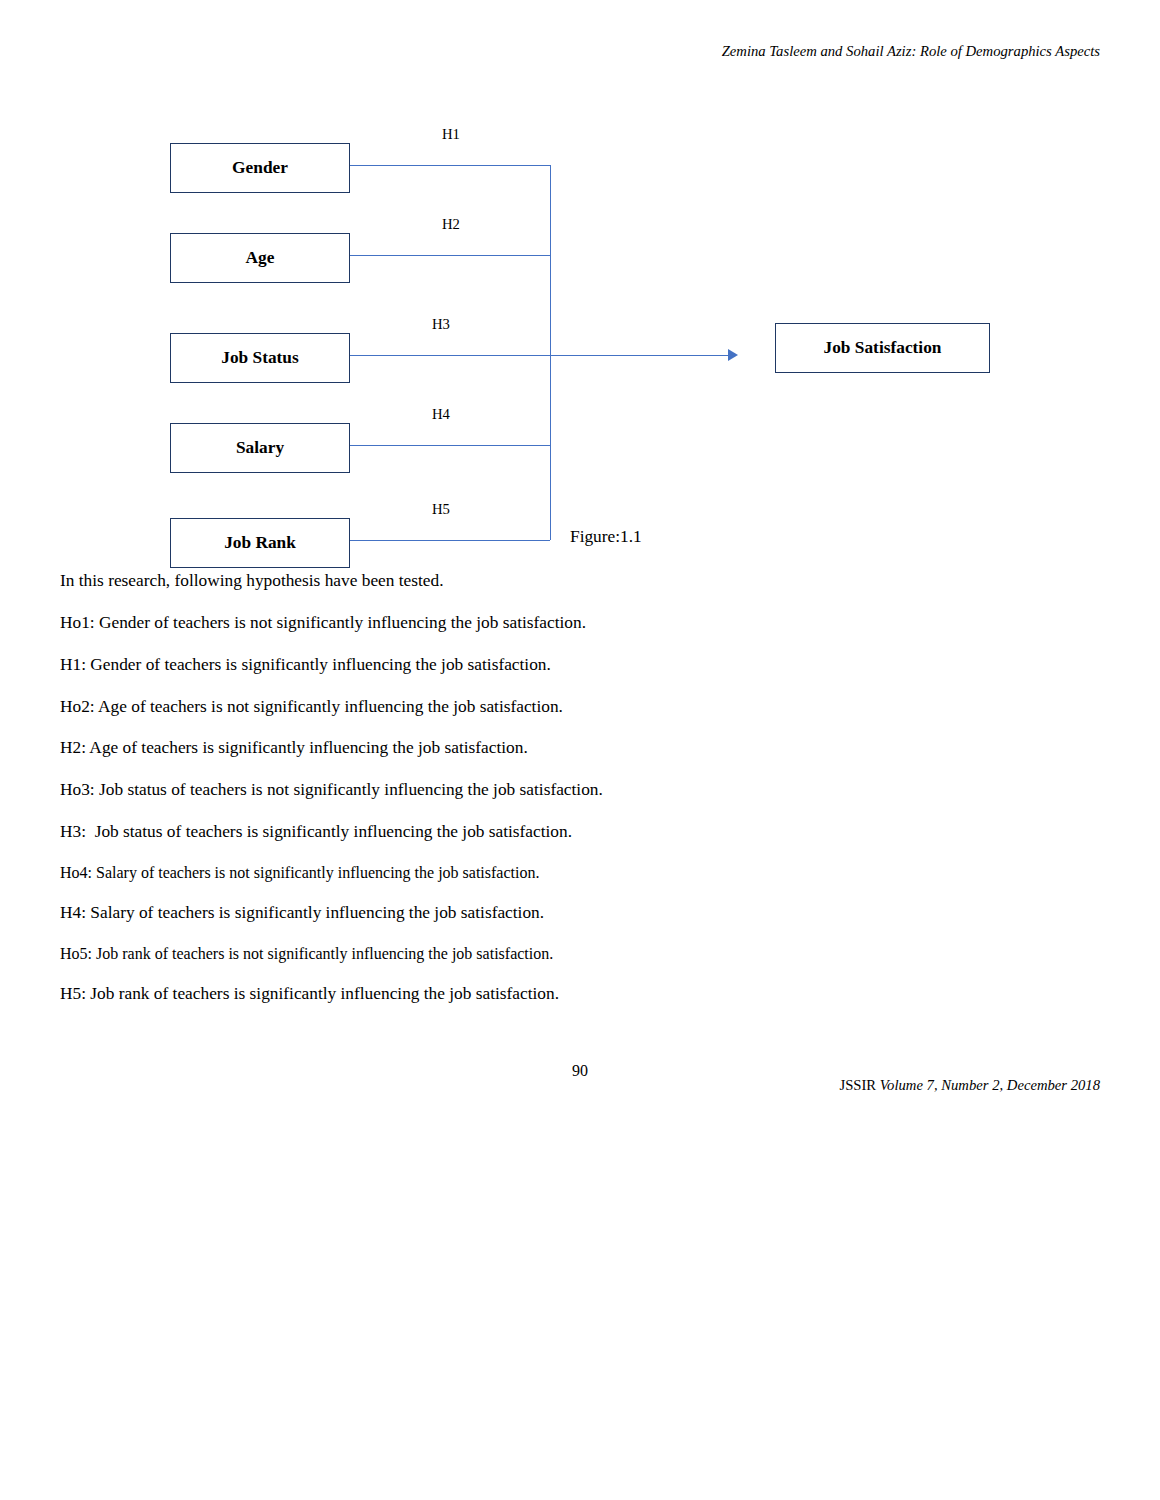Zemina Tasleem and Sohail Aziz: Role of Demographics Aspects
Gender
Age
Job Status
Salary
Job Rank
Job Satisfaction
H1
H2
H3
H4
H5
Figure:1.1
In this research, following hypothesis have been tested.
Ho1: Gender of teachers is not significantly influencing the job satisfaction.
H1: Gender of teachers is significantly influencing the job satisfaction.
Ho2: Age of teachers is not significantly influencing the job satisfaction.
H2: Age of teachers is significantly influencing the job satisfaction.
Ho3: Job status of teachers is not significantly influencing the job satisfaction.
H3: Job status of teachers is significantly influencing the job satisfaction.
Ho4: Salary of teachers is not significantly influencing the job satisfaction.
H4: Salary of teachers is significantly influencing the job satisfaction.
Ho5: Job rank of teachers is not significantly influencing the job satisfaction.
H5: Job rank of teachers is significantly influencing the job satisfaction.
90
JSSIR Volume 7, Number 2, December 2018